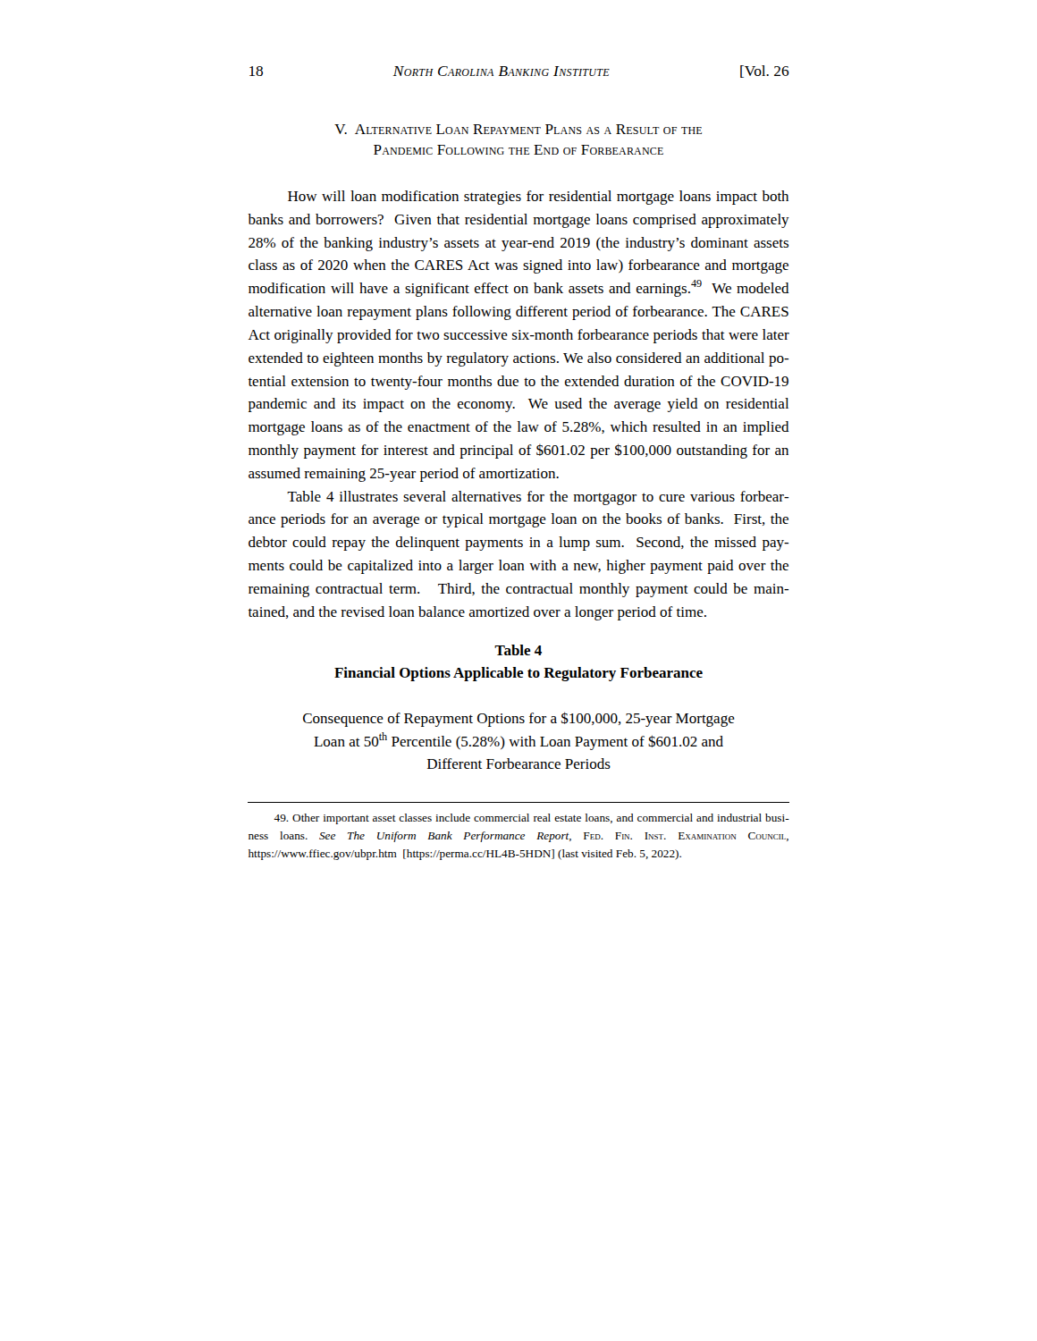18 North Carolina Banking Institute [Vol. 26
V. Alternative Loan Repayment Plans as a Result of the Pandemic Following the End of Forbearance
How will loan modification strategies for residential mortgage loans impact both banks and borrowers? Given that residential mortgage loans comprised approximately 28% of the banking industry’s assets at year-end 2019 (the industry’s dominant assets class as of 2020 when the CARES Act was signed into law) forbearance and mortgage modification will have a significant effect on bank assets and earnings.49 We modeled alternative loan repayment plans following different period of forbearance. The CARES Act originally provided for two successive six-month forbearance periods that were later extended to eighteen months by regulatory actions. We also considered an additional potential extension to twenty-four months due to the extended duration of the COVID-19 pandemic and its impact on the economy. We used the average yield on residential mortgage loans as of the enactment of the law of 5.28%, which resulted in an implied monthly payment for interest and principal of $601.02 per $100,000 outstanding for an assumed remaining 25-year period of amortization.
Table 4 illustrates several alternatives for the mortgagor to cure various forbearance periods for an average or typical mortgage loan on the books of banks. First, the debtor could repay the delinquent payments in a lump sum. Second, the missed payments could be capitalized into a larger loan with a new, higher payment paid over the remaining contractual term. Third, the contractual monthly payment could be maintained, and the revised loan balance amortized over a longer period of time.
Table 4
Financial Options Applicable to Regulatory Forbearance
Consequence of Repayment Options for a $100,000, 25-year Mortgage Loan at 50th Percentile (5.28%) with Loan Payment of $601.02 and Different Forbearance Periods
49. Other important asset classes include commercial real estate loans, and commercial and industrial business loans. See The Uniform Bank Performance Report, Fed. Fin. Inst. Examination Council, https://www.ffiec.gov/ubpr.htm [https://perma.cc/HL4B-5HDN] (last visited Feb. 5, 2022).